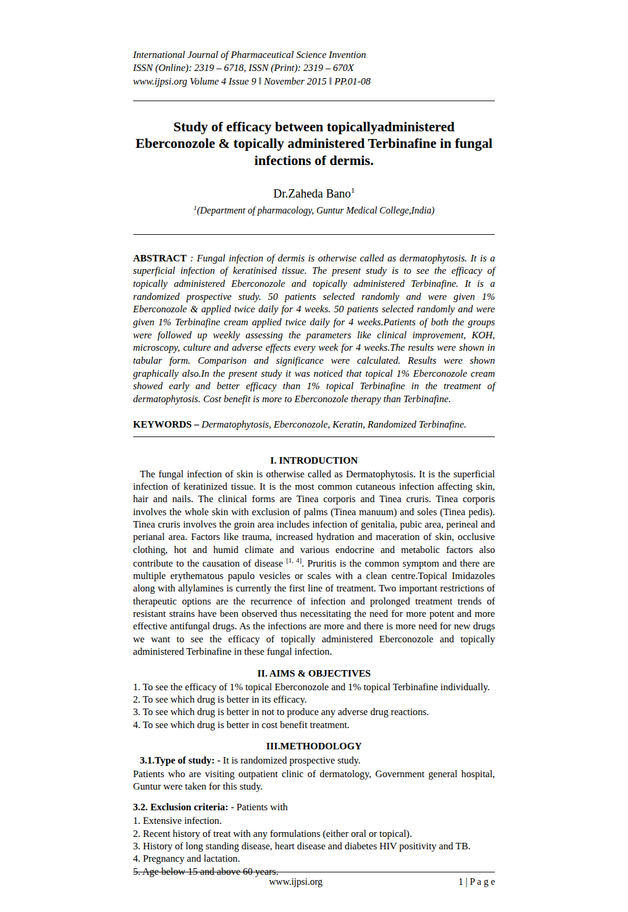International Journal of Pharmaceutical Science Invention
ISSN (Online): 2319 – 6718, ISSN (Print): 2319 – 670X
www.ijpsi.org Volume 4 Issue 9 ‖ November 2015 ‖ PP.01-08
Study of efficacy between topicallyadministered Eberconozole & topically administered Terbinafine in fungal infections of dermis.
Dr.Zaheda Bano1
1(Department of pharmacology, Guntur Medical College,India)
ABSTRACT : Fungal infection of dermis is otherwise called as dermatophytosis. It is a superficial infection of keratinised tissue. The present study is to see the efficacy of topically administered Eberconozole and topically administered Terbinafine. It is a randomized prospective study. 50 patients selected randomly and were given 1% Eberconozole & applied twice daily for 4 weeks. 50 patients selected randomly and were given 1% Terbinafine cream applied twice daily for 4 weeks.Patients of both the groups were followed up weekly assessing the parameters like clinical improvement, KOH, microscopy, culture and adverse effects every week for 4 weeks.The results were shown in tabular form. Comparison and significance were calculated. Results were shown graphically also.In the present study it was noticed that topical 1% Eberconozole cream showed early and better efficacy than 1% topical Terbinafine in the treatment of dermatophytosis. Cost benefit is more to Eberconozole therapy than Terbinafine.
KEYWORDS – Dermatophytosis, Eberconozole, Keratin, Randomized Terbinafine.
I. INTRODUCTION
The fungal infection of skin is otherwise called as Dermatophytosis. It is the superficial infection of keratinized tissue. It is the most common cutaneous infection affecting skin, hair and nails. The clinical forms are Tinea corporis and Tinea cruris. Tinea corporis involves the whole skin with exclusion of palms (Tinea manuum) and soles (Tinea pedis). Tinea cruris involves the groin area includes infection of genitalia, pubic area, perineal and perianal area. Factors like trauma, increased hydration and maceration of skin, occlusive clothing, hot and humid climate and various endocrine and metabolic factors also contribute to the causation of disease [1, 4]. Pruritis is the common symptom and there are multiple erythematous papulo vesicles or scales with a clean centre.Topical Imidazoles along with allylamines is currently the first line of treatment. Two important restrictions of therapeutic options are the recurrence of infection and prolonged treatment trends of resistant strains have been observed thus necessitating the need for more potent and more effective antifungal drugs. As the infections are more and there is more need for new drugs we want to see the efficacy of topically administered Eberconozole and topically administered Terbinafine in these fungal infection.
II. AIMS & OBJECTIVES
1. To see the efficacy of 1% topical Eberconozole and 1% topical Terbinafine individually.
2. To see which drug is better in its efficacy.
3. To see which drug is better in not to produce any adverse drug reactions.
4. To see which drug is better in cost benefit treatment.
III.METHODOLOGY
3.1.Type of study: - It is randomized prospective study.
Patients who are visiting outpatient clinic of dermatology, Government general hospital, Guntur were taken for this study.
3.2. Exclusion criteria: - Patients with
1. Extensive infection.
2. Recent history of treat with any formulations (either oral or topical).
3. History of long standing disease, heart disease and diabetes HIV positivity and TB.
4. Pregnancy and lactation.
5. Age below 15 and above 60 years.
www.ijpsi.org
1 | P a g e